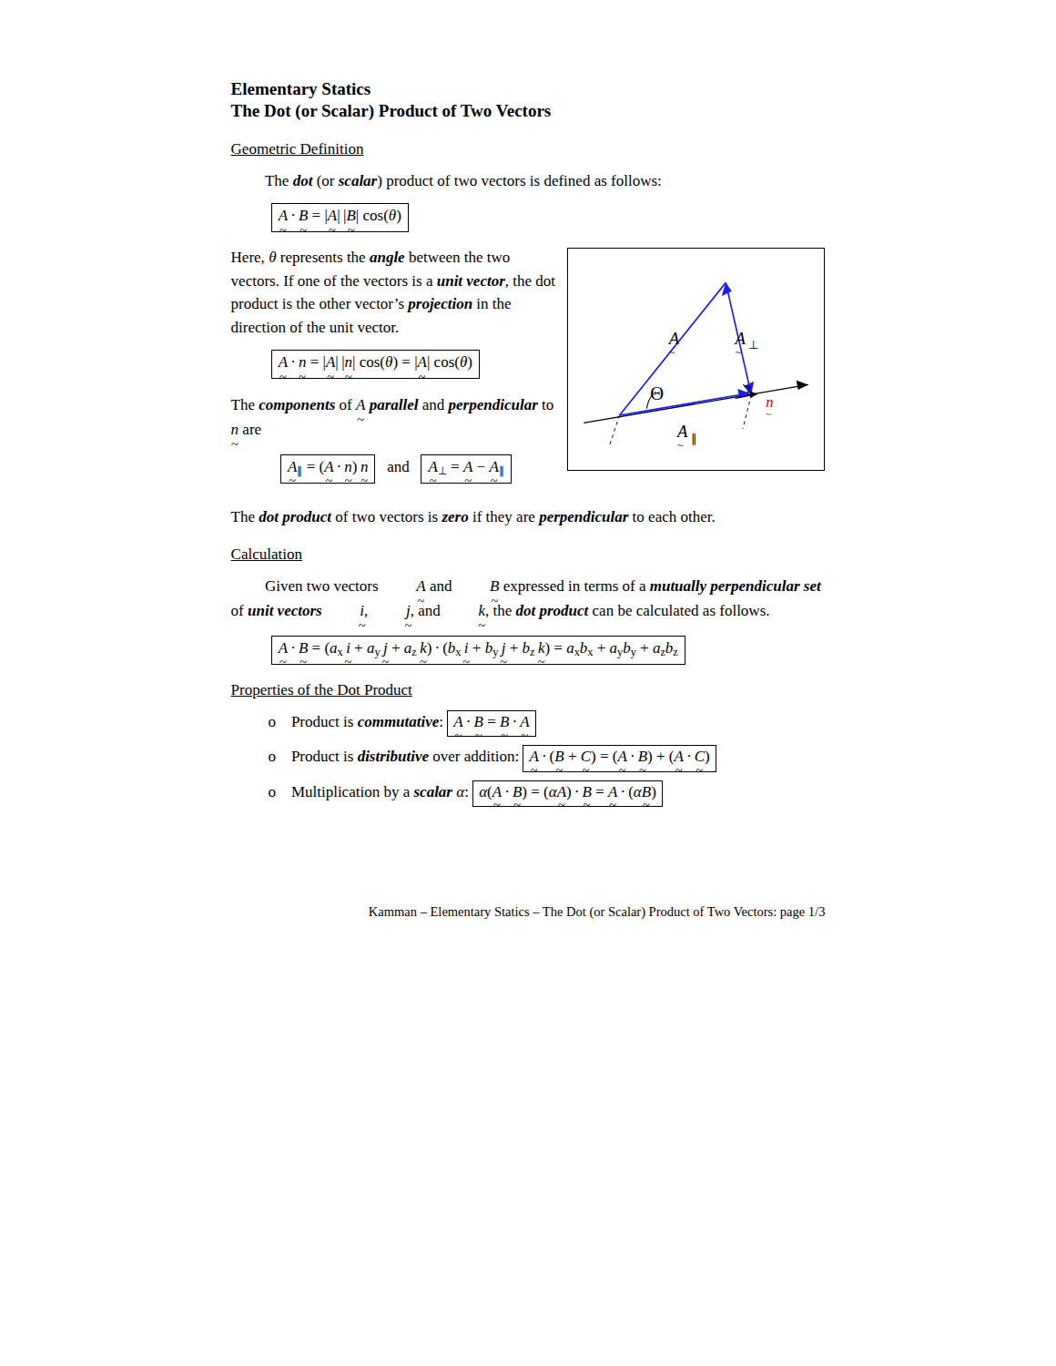Elementary Statics
The Dot (or Scalar) Product of Two Vectors
Geometric Definition
The dot (or scalar) product of two vectors is defined as follows:
A·B = |A| |B| cos(θ)
Θ A ~ A ~ ⊥ A ~ ∥ n ~
Here, θ represents the angle between the two vectors. If one of the vectors is a unit vector, the dot product is the other vector’s projection in the direction of the unit vector.
A·n = |A| |n| cos(θ) = |A| cos(θ)
The components of A parallel and perpendicular to n are
A∥ = (A·n) n and A⊥ = A − A∥
The dot product of two vectors is zero if they are perpendicular to each other.
Calculation
Given two vectors A and B expressed in terms of a mutually perpendicular set of unit vectors i, j, and k, the dot product can be calculated as follows.
A·B = (ax i + ay j + az k)·(bx i + by j + bz k) = axbx + ayby + azbz
Properties of the Dot Product
Product is commutative: A·B = B·A
Product is distributive over addition: A·(B + C) = (A·B) + (A·C)
Multiplication by a scalar α: α(A·B) = (αA)·B = A·(αB)
Kamman – Elementary Statics – The Dot (or Scalar) Product of Two Vectors: page 1/3